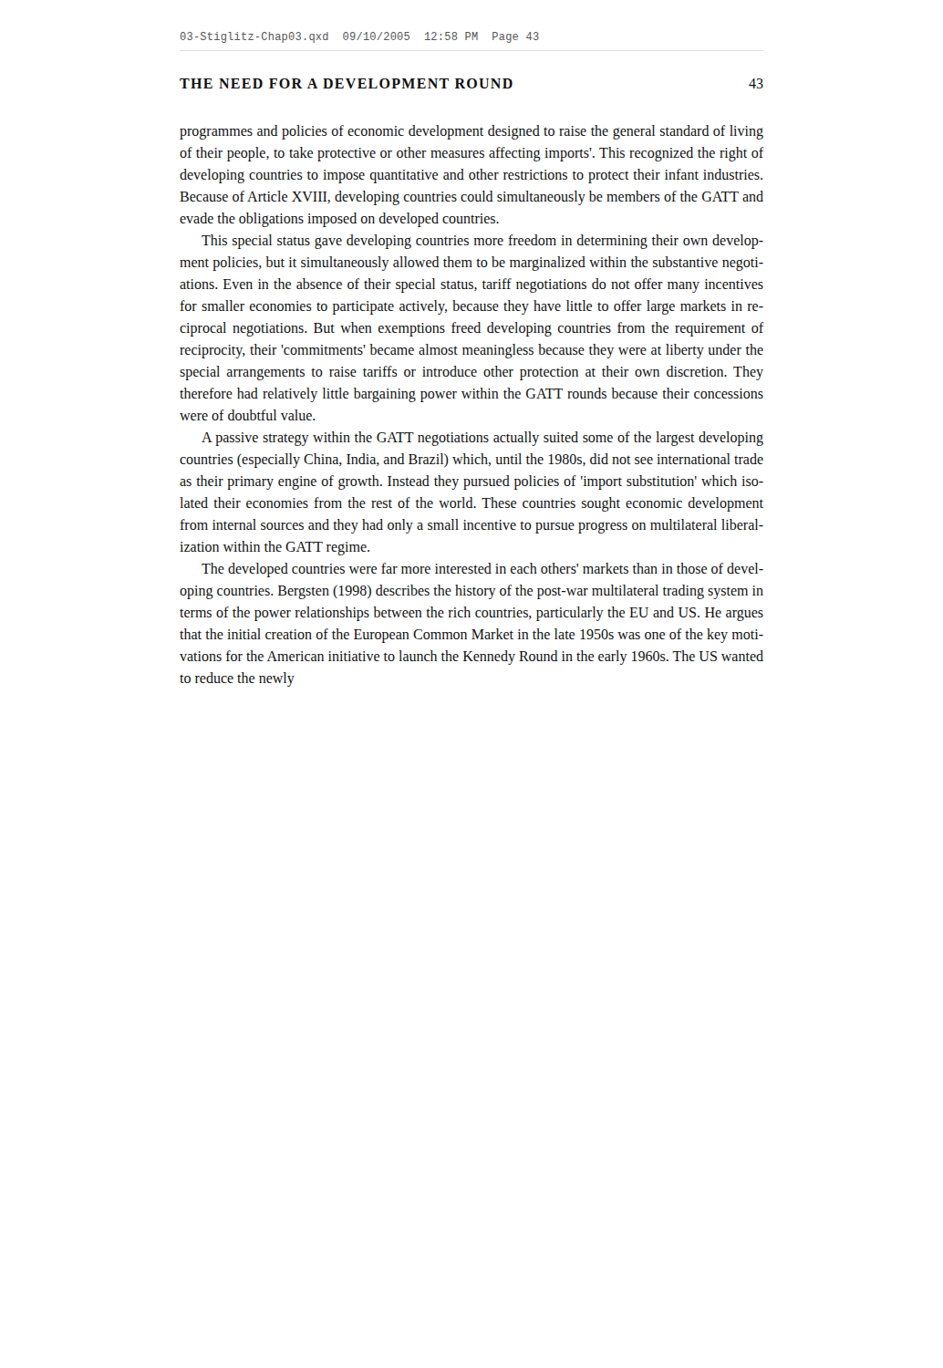03-Stiglitz-Chap03.qxd 09/10/2005 12:58 PM Page 43
The Need for a Development Round
43
programmes and policies of economic development designed to raise the general standard of living of their people, to take protective or other measures affecting imports'. This recognized the right of developing countries to impose quantitative and other restrictions to protect their infant industries. Because of Article XVIII, developing countries could simultaneously be members of the GATT and evade the obligations imposed on developed countries.
This special status gave developing countries more freedom in determining their own development policies, but it simultaneously allowed them to be marginalized within the substantive negotiations. Even in the absence of their special status, tariff negotiations do not offer many incentives for smaller economies to participate actively, because they have little to offer large markets in reciprocal negotiations. But when exemptions freed developing countries from the requirement of reciprocity, their 'commitments' became almost meaningless because they were at liberty under the special arrangements to raise tariffs or introduce other protection at their own discretion. They therefore had relatively little bargaining power within the GATT rounds because their concessions were of doubtful value.
A passive strategy within the GATT negotiations actually suited some of the largest developing countries (especially China, India, and Brazil) which, until the 1980s, did not see international trade as their primary engine of growth. Instead they pursued policies of 'import substitution' which isolated their economies from the rest of the world. These countries sought economic development from internal sources and they had only a small incentive to pursue progress on multilateral liberalization within the GATT regime.
The developed countries were far more interested in each others' markets than in those of developing countries. Bergsten (1998) describes the history of the post-war multilateral trading system in terms of the power relationships between the rich countries, particularly the EU and US. He argues that the initial creation of the European Common Market in the late 1950s was one of the key motivations for the American initiative to launch the Kennedy Round in the early 1960s. The US wanted to reduce the newly